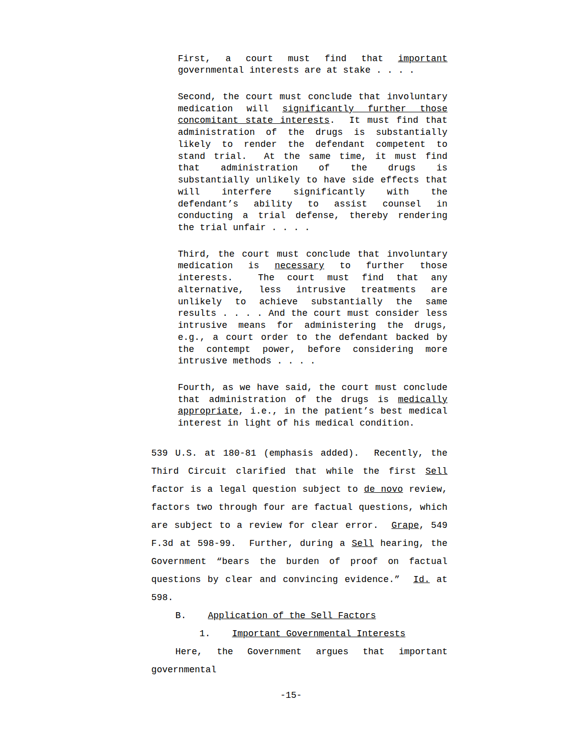First, a court must find that important governmental interests are at stake . . . .
Second, the court must conclude that involuntary medication will significantly further those concomitant state interests. It must find that administration of the drugs is substantially likely to render the defendant competent to stand trial. At the same time, it must find that administration of the drugs is substantially unlikely to have side effects that will interfere significantly with the defendant’s ability to assist counsel in conducting a trial defense, thereby rendering the trial unfair . . . .
Third, the court must conclude that involuntary medication is necessary to further those interests. The court must find that any alternative, less intrusive treatments are unlikely to achieve substantially the same results . . . . And the court must consider less intrusive means for administering the drugs, e.g., a court order to the defendant backed by the contempt power, before considering more intrusive methods . . . .
Fourth, as we have said, the court must conclude that administration of the drugs is medically appropriate, i.e., in the patient’s best medical interest in light of his medical condition.
539 U.S. at 180-81 (emphasis added). Recently, the Third Circuit clarified that while the first Sell factor is a legal question subject to de novo review, factors two through four are factual questions, which are subject to a review for clear error. Grape, 549 F.3d at 598-99. Further, during a Sell hearing, the Government “bears the burden of proof on factual questions by clear and convincing evidence.” Id. at 598.
B. Application of the Sell Factors
1. Important Governmental Interests
Here, the Government argues that important governmental
-15-